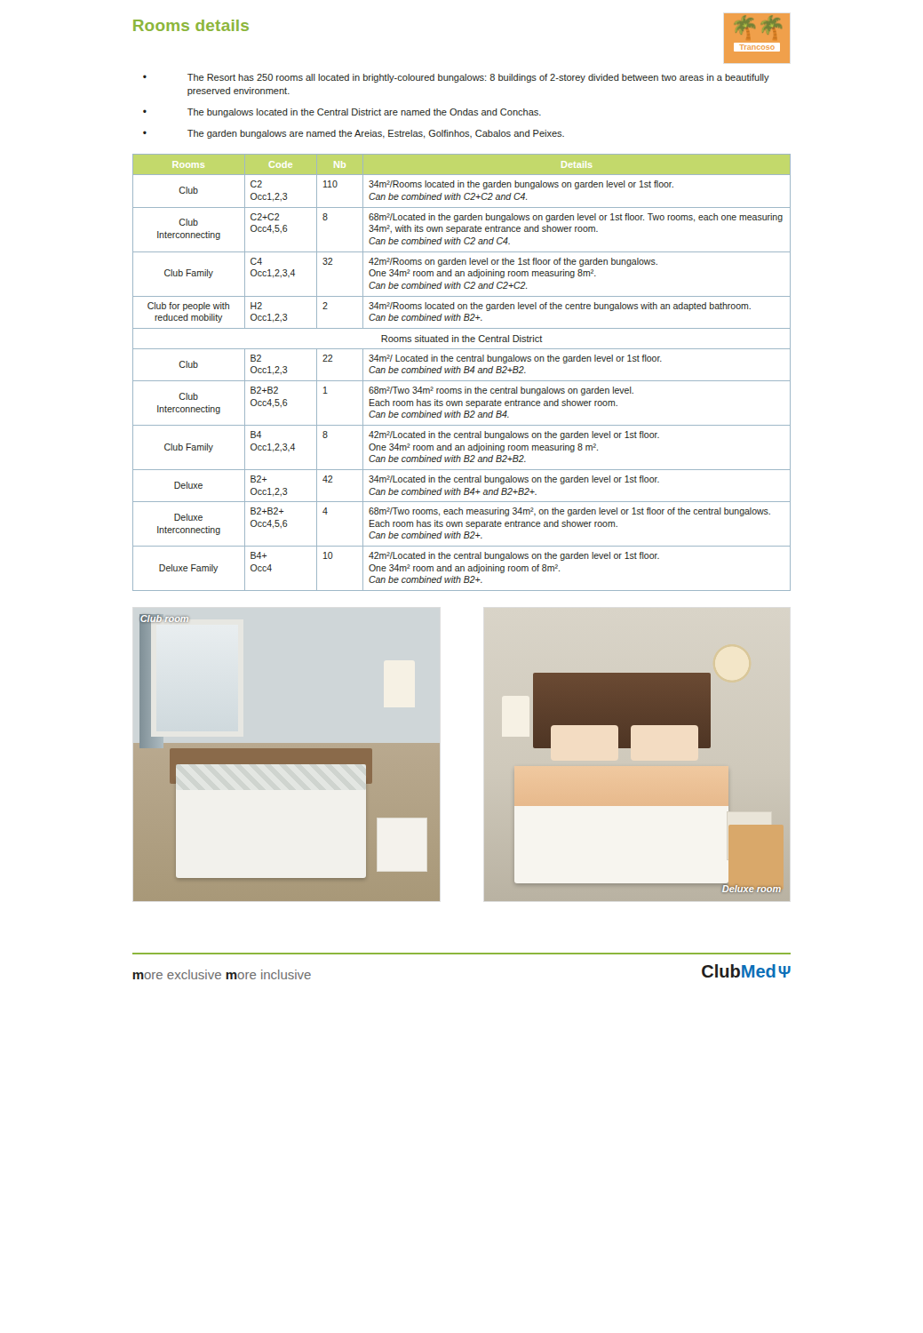Rooms details
🌴🌴 Trancoso
The Resort has 250 rooms all located in brightly-coloured bungalows: 8 buildings of 2-storey divided between two areas in a beautifully preserved environment.
The bungalows located in the Central District are named the Ondas and Conchas.
The garden bungalows are named the Areias, Estrelas, Golfinhos, Cabalos and Peixes.
| Rooms | Code | Nb | Details |
| --- | --- | --- | --- |
| Club | C2 Occ1,2,3 | 110 | 34m²/Rooms located in the garden bungalows on garden level or 1st floor. Can be combined with C2+C2 and C4. |
| Club Interconnecting | C2+C2 Occ4,5,6 | 8 | 68m²/Located in the garden bungalows on garden level or 1st floor. Two rooms, each one measuring 34m², with its own separate entrance and shower room. Can be combined with C2 and C4. |
| Club Family | C4 Occ1,2,3,4 | 32 | 42m²/Rooms on garden level or the 1st floor of the garden bungalows. One 34m² room and an adjoining room measuring 8m². Can be combined with C2 and C2+C2. |
| Club for people with reduced mobility | H2 Occ1,2,3 | 2 | 34m²/Rooms located on the garden level of the centre bungalows with an adapted bathroom. Can be combined with B2+. |
| Rooms situated in the Central District |
| Club | B2 Occ1,2,3 | 22 | 34m²/ Located in the central bungalows on the garden level or 1st floor. Can be combined with B4 and B2+B2. |
| Club Interconnecting | B2+B2 Occ4,5,6 | 1 | 68m²/Two 34m² rooms in the central bungalows on garden level. Each room has its own separate entrance and shower room. Can be combined with B2 and B4. |
| Club Family | B4 Occ1,2,3,4 | 8 | 42m²/Located in the central bungalows on the garden level or 1st floor. One 34m² room and an adjoining room measuring 8 m². Can be combined with B2 and B2+B2. |
| Deluxe | B2+ Occ1,2,3 | 42 | 34m²/Located in the central bungalows on the garden level or 1st floor. Can be combined with B4+ and B2+B2+. |
| Deluxe Interconnecting | B2+B2+ Occ4,5,6 | 4 | 68m²/Two rooms, each measuring 34m², on the garden level or 1st floor of the central bungalows. Each room has its own separate entrance and shower room. Can be combined with B2+. |
| Deluxe Family | B4+ Occ4 | 10 | 42m²/Located in the central bungalows on the garden level or 1st floor. One 34m² room and an adjoining room of 8m². Can be combined with B2+. |
Club room
Deluxe room
more exclusive more inclusive
ClubMed Ψ